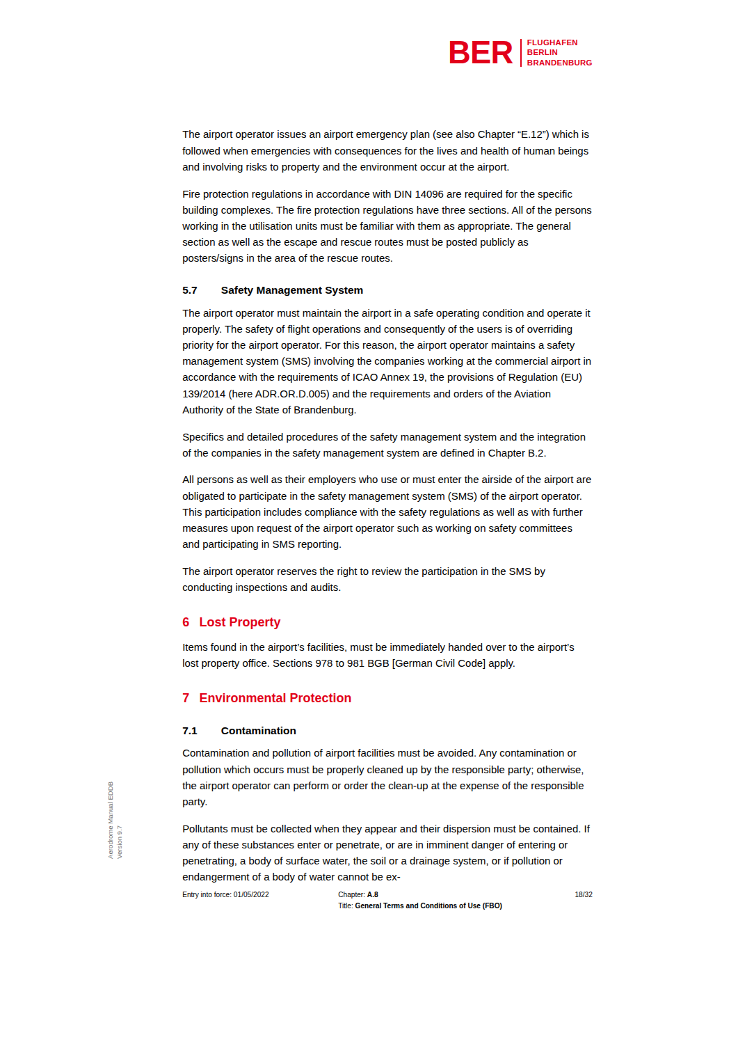BER FLUGHAFEN
BERLIN
BRANDENBURG
Aerodrome Manual EDDB Version 9.7
The airport operator issues an airport emergency plan (see also Chapter “E.12”) which is followed when emergencies with consequences for the lives and health of human beings and involving risks to property and the environment occur at the airport.
Fire protection regulations in accordance with DIN 14096 are required for the specific building complexes. The fire protection regulations have three sections. All of the persons working in the utilisation units must be familiar with them as appropriate. The general section as well as the escape and rescue routes must be posted publicly as posters/signs in the area of the rescue routes.
5.7 Safety Management System
The airport operator must maintain the airport in a safe operating condition and operate it properly. The safety of flight operations and consequently of the users is of overriding priority for the airport operator. For this reason, the airport operator maintains a safety management system (SMS) involving the companies working at the commercial airport in accordance with the requirements of ICAO Annex 19, the provisions of Regulation (EU) 139/2014 (here ADR.OR.D.005) and the requirements and orders of the Aviation Authority of the State of Brandenburg.
Specifics and detailed procedures of the safety management system and the integration of the companies in the safety management system are defined in Chapter B.2.
All persons as well as their employers who use or must enter the airside of the airport are obligated to participate in the safety management system (SMS) of the airport operator. This participation includes compliance with the safety regulations as well as with further measures upon request of the airport operator such as working on safety committees and participating in SMS reporting.
The airport operator reserves the right to review the participation in the SMS by conducting inspections and audits.
6 Lost Property
Items found in the airport’s facilities, must be immediately handed over to the airport’s lost property office. Sections 978 to 981 BGB [German Civil Code] apply.
7 Environmental Protection
7.1 Contamination
Contamination and pollution of airport facilities must be avoided. Any contamination or pollution which occurs must be properly cleaned up by the responsible party; otherwise, the airport operator can perform or order the clean-up at the expense of the responsible party.
Pollutants must be collected when they appear and their dispersion must be contained. If any of these substances enter or penetrate, or are in imminent danger of entering or penetrating, a body of surface water, the soil or a drainage system, or if pollution or endangerment of a body of water cannot be ex-
| Entry into force: 01/05/2022 | Chapter: A.8 | 18/32 |
| | Title: General Terms and Conditions of Use (FBO) | |